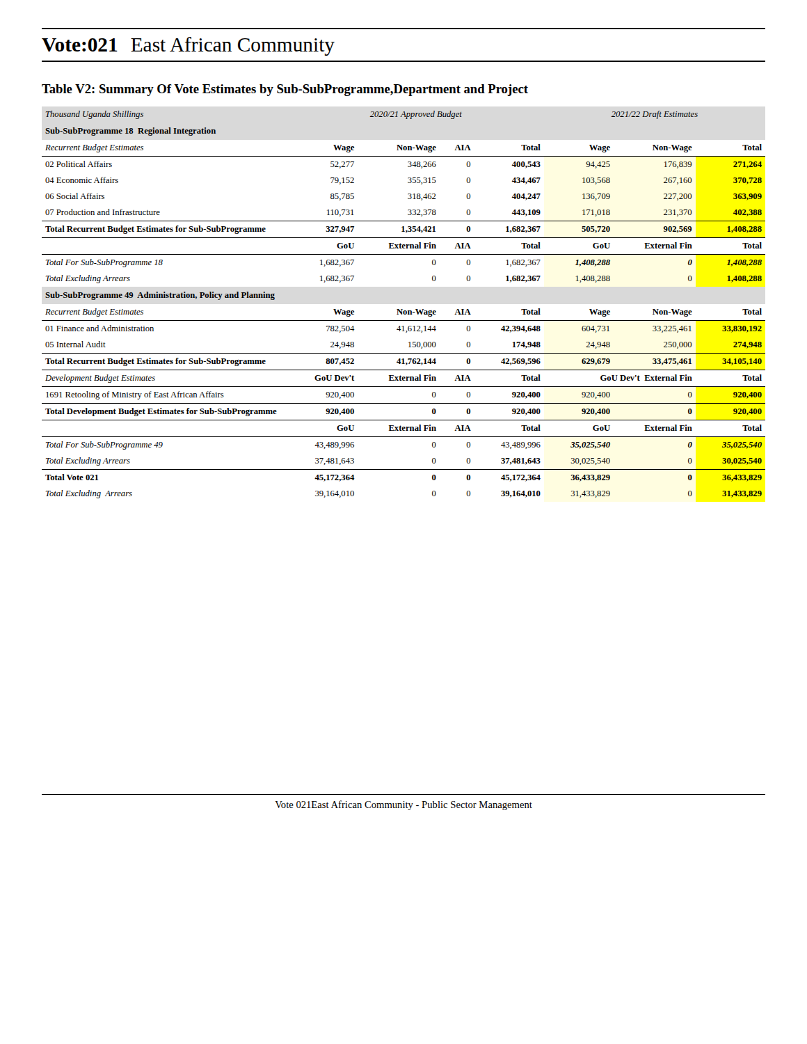Vote:021 East African Community
Table V2: Summary Of Vote Estimates by Sub-SubProgramme,Department and Project
| Thousand Uganda Shillings | 2020/21 Approved Budget | 2021/22 Draft Estimates |
| --- | --- | --- |
| Sub-SubProgramme 18 Regional Integration |
| Recurrent Budget Estimates | Wage | Non-Wage | AIA | Total | Wage | Non-Wage | Total |
| 02 Political Affairs | 52,277 | 348,266 | 0 | 400,543 | 94,425 | 176,839 | 271,264 |
| 04 Economic Affairs | 79,152 | 355,315 | 0 | 434,467 | 103,568 | 267,160 | 370,728 |
| 06 Social Affairs | 85,785 | 318,462 | 0 | 404,247 | 136,709 | 227,200 | 363,909 |
| 07 Production and Infrastructure | 110,731 | 332,378 | 0 | 443,109 | 171,018 | 231,370 | 402,388 |
| Total Recurrent Budget Estimates for Sub-SubProgramme | 327,947 | 1,354,421 | 0 | 1,682,367 | 505,720 | 902,569 | 1,408,288 |
| | GoU | External Fin | AIA | Total | GoU | External Fin | Total |
| Total For Sub-SubProgramme 18 | 1,682,367 | 0 | 0 | 1,682,367 | 1,408,288 | 0 | 1,408,288 |
| Total Excluding Arrears | 1,682,367 | 0 | 0 | 1,682,367 | 1,408,288 | 0 | 1,408,288 |
| Sub-SubProgramme 49 Administration, Policy and Planning |
| Recurrent Budget Estimates | Wage | Non-Wage | AIA | Total | Wage | Non-Wage | Total |
| 01 Finance and Administration | 782,504 | 41,612,144 | 0 | 42,394,648 | 604,731 | 33,225,461 | 33,830,192 |
| 05 Internal Audit | 24,948 | 150,000 | 0 | 174,948 | 24,948 | 250,000 | 274,948 |
| Total Recurrent Budget Estimates for Sub-SubProgramme | 807,452 | 41,762,144 | 0 | 42,569,596 | 629,679 | 33,475,461 | 34,105,140 |
| Development Budget Estimates | GoU Dev't | External Fin | AIA | Total | GoU Dev't External Fin | Total |
| 1691 Retooling of Ministry of East African Affairs | 920,400 | 0 | 0 | 920,400 | 920,400 | 0 | 920,400 |
| Total Development Budget Estimates for Sub-SubProgramme | 920,400 | 0 | 0 | 920,400 | 920,400 | 0 | 920,400 |
| | GoU | External Fin | AIA | Total | GoU | External Fin | Total |
| Total For Sub-SubProgramme 49 | 43,489,996 | 0 | 0 | 43,489,996 | 35,025,540 | 0 | 35,025,540 |
| Total Excluding Arrears | 37,481,643 | 0 | 0 | 37,481,643 | 30,025,540 | 0 | 30,025,540 |
| Total Vote 021 | 45,172,364 | 0 | 0 | 45,172,364 | 36,433,829 | 0 | 36,433,829 |
| Total Excluding Arrears | 39,164,010 | 0 | 0 | 39,164,010 | 31,433,829 | 0 | 31,433,829 |
Vote 021East African Community - Public Sector Management